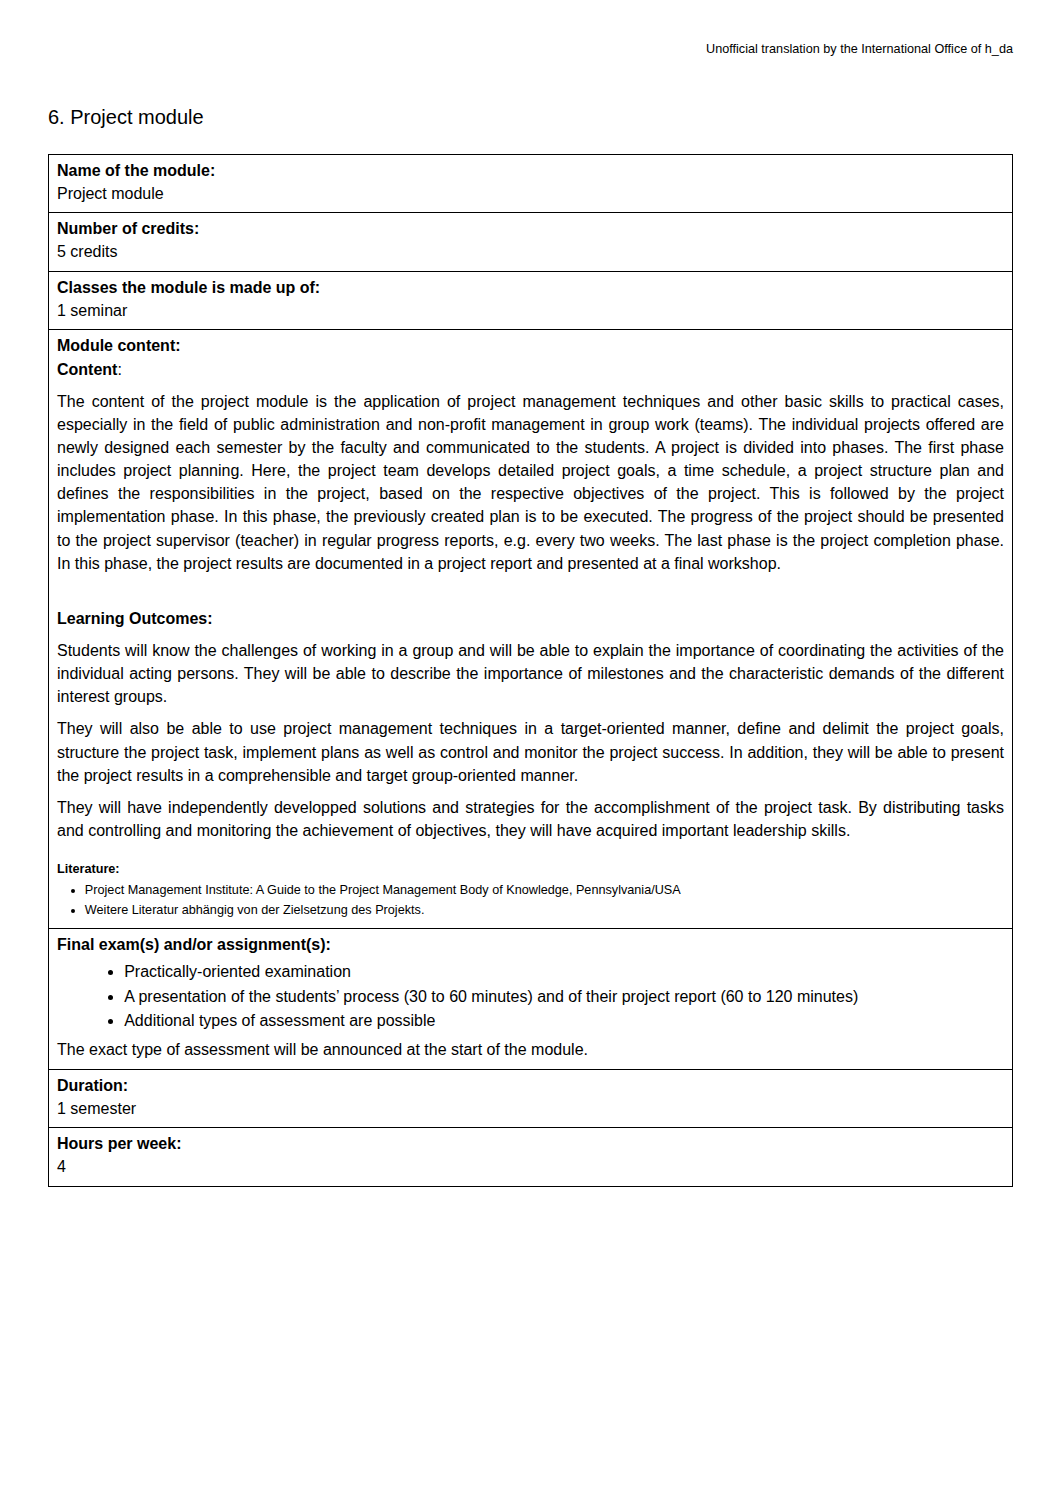Unofficial translation by the International Office of h_da
6. Project module
| Name of the module: Project module |
| Number of credits: 5 credits |
| Classes the module is made up of: 1 seminar |
| Module content: Content : The content of the project module is the application of project management techniques and other basic skills to practical cases, especially in the field of public administration and non-profit management in group work (teams). The individual projects offered are newly designed each semester by the faculty and communicated to the students. A project is divided into phases. The first phase includes project planning. Here, the project team develops detailed project goals, a time schedule, a project structure plan and defines the responsibilities in the project, based on the respective objectives of the project. This is followed by the project implementation phase. In this phase, the previously created plan is to be executed. The progress of the project should be presented to the project supervisor (teacher) in regular progress reports, e.g. every two weeks. The last phase is the project completion phase. In this phase, the project results are documented in a project report and presented at a final workshop. Learning Outcomes: Students will know the challenges of working in a group and will be able to explain the importance of coordinating the activities of the individual acting persons. They will be able to describe the importance of milestones and the characteristic demands of the different interest groups. They will also be able to use project management techniques in a target-oriented manner, define and delimit the project goals, structure the project task, implement plans as well as control and monitor the project success. In addition, they will be able to present the project results in a comprehensible and target group-oriented manner. They will have independently developped solutions and strategies for the accomplishment of the project task. By distributing tasks and controlling and monitoring the achievement of objectives, they will have acquired important leadership skills. Literature: Project Management Institute: A Guide to the Project Management Body of Knowledge, Pennsylvania/USA Weitere Literatur abhängig von der Zielsetzung des Projekts. |
| Final exam(s) and/or assignment(s): Practically-oriented examination A presentation of the students’ process (30 to 60 minutes) and of their project report (60 to 120 minutes) Additional types of assessment are possible The exact type of assessment will be announced at the start of the module. |
| Duration: 1 semester |
| Hours per week: 4 |